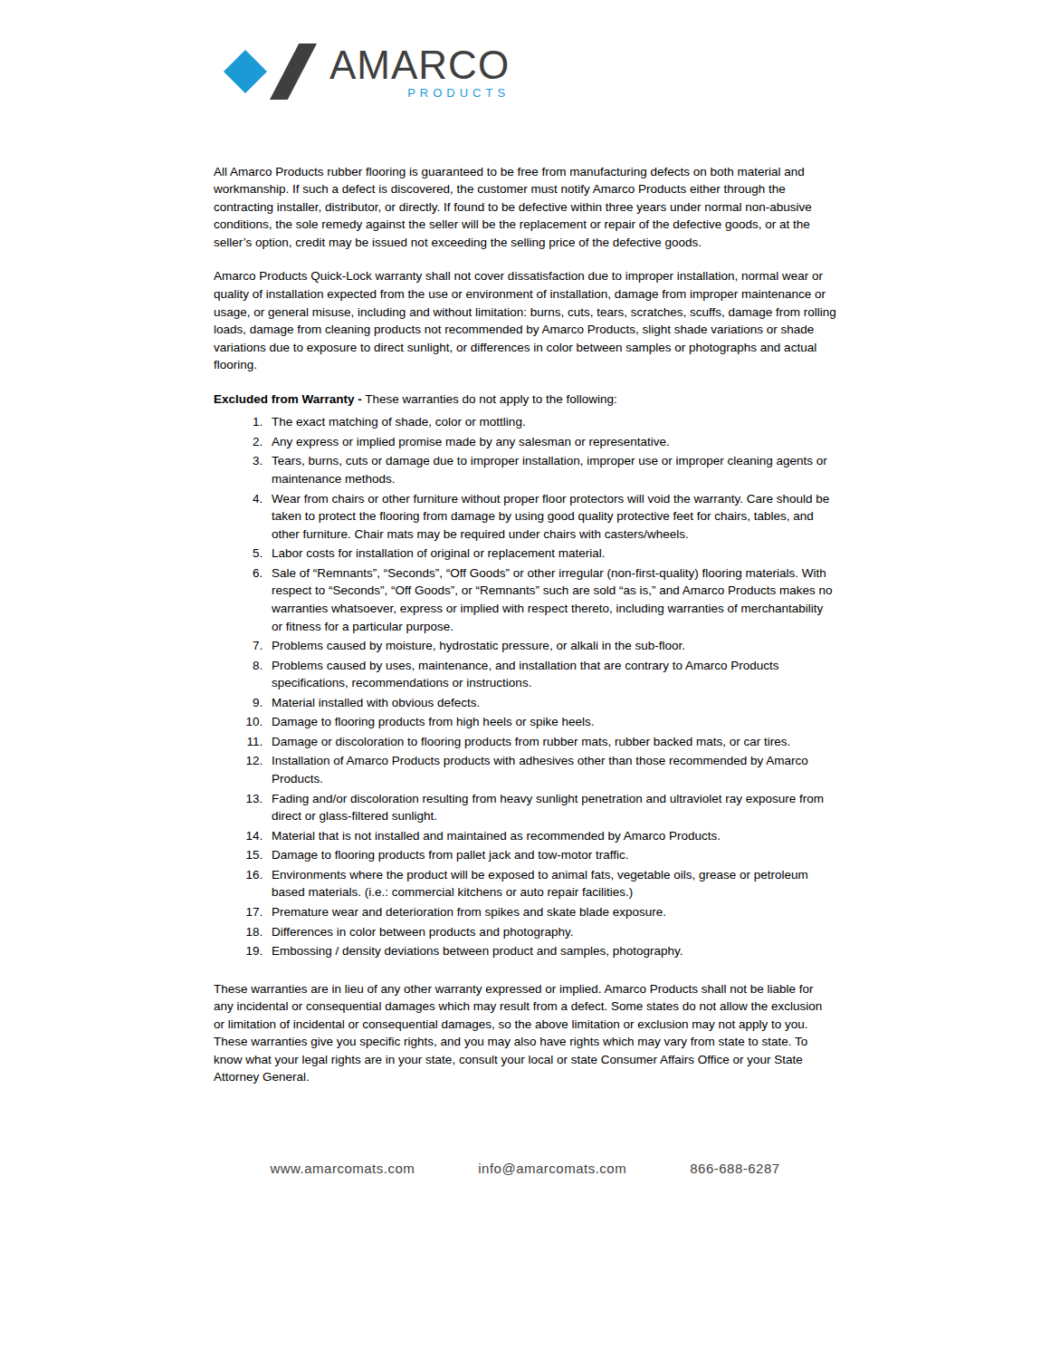AMARCO PRODUCTS
All Amarco Products rubber flooring is guaranteed to be free from manufacturing defects on both material and workmanship. If such a defect is discovered, the customer must notify Amarco Products either through the contracting installer, distributor, or directly. If found to be defective within three years under normal non-abusive conditions, the sole remedy against the seller will be the replacement or repair of the defective goods, or at the seller’s option, credit may be issued not exceeding the selling price of the defective goods.
Amarco Products Quick-Lock warranty shall not cover dissatisfaction due to improper installation, normal wear or quality of installation expected from the use or environment of installation, damage from improper maintenance or usage, or general misuse, including and without limitation: burns, cuts, tears, scratches, scuffs, damage from rolling loads, damage from cleaning products not recommended by Amarco Products, slight shade variations or shade variations due to exposure to direct sunlight, or differences in color between samples or photographs and actual flooring.
Excluded from Warranty - These warranties do not apply to the following:
The exact matching of shade, color or mottling.
Any express or implied promise made by any salesman or representative.
Tears, burns, cuts or damage due to improper installation, improper use or improper cleaning agents or maintenance methods.
Wear from chairs or other furniture without proper floor protectors will void the warranty. Care should be taken to protect the flooring from damage by using good quality protective feet for chairs, tables, and other furniture. Chair mats may be required under chairs with casters/wheels.
Labor costs for installation of original or replacement material.
Sale of “Remnants”, “Seconds”, “Off Goods” or other irregular (non-first-quality) flooring materials. With respect to “Seconds”, “Off Goods”, or “Remnants” such are sold “as is,” and Amarco Products makes no warranties whatsoever, express or implied with respect thereto, including warranties of merchantability or fitness for a particular purpose.
Problems caused by moisture, hydrostatic pressure, or alkali in the sub-floor.
Problems caused by uses, maintenance, and installation that are contrary to Amarco Products specifications, recommendations or instructions.
Material installed with obvious defects.
Damage to flooring products from high heels or spike heels.
Damage or discoloration to flooring products from rubber mats, rubber backed mats, or car tires.
Installation of Amarco Products products with adhesives other than those recommended by Amarco Products.
Fading and/or discoloration resulting from heavy sunlight penetration and ultraviolet ray exposure from direct or glass-filtered sunlight.
Material that is not installed and maintained as recommended by Amarco Products.
Damage to flooring products from pallet jack and tow-motor traffic.
Environments where the product will be exposed to animal fats, vegetable oils, grease or petroleum based materials. (i.e.: commercial kitchens or auto repair facilities.)
Premature wear and deterioration from spikes and skate blade exposure.
Differences in color between products and photography.
Embossing / density deviations between product and samples, photography.
These warranties are in lieu of any other warranty expressed or implied. Amarco Products shall not be liable for any incidental or consequential damages which may result from a defect. Some states do not allow the exclusion or limitation of incidental or consequential damages, so the above limitation or exclusion may not apply to you. These warranties give you specific rights, and you may also have rights which may vary from state to state. To know what your legal rights are in your state, consult your local or state Consumer Affairs Office or your State Attorney General.
www.amarcomats.com info@amarcomats.com 866-688-6287